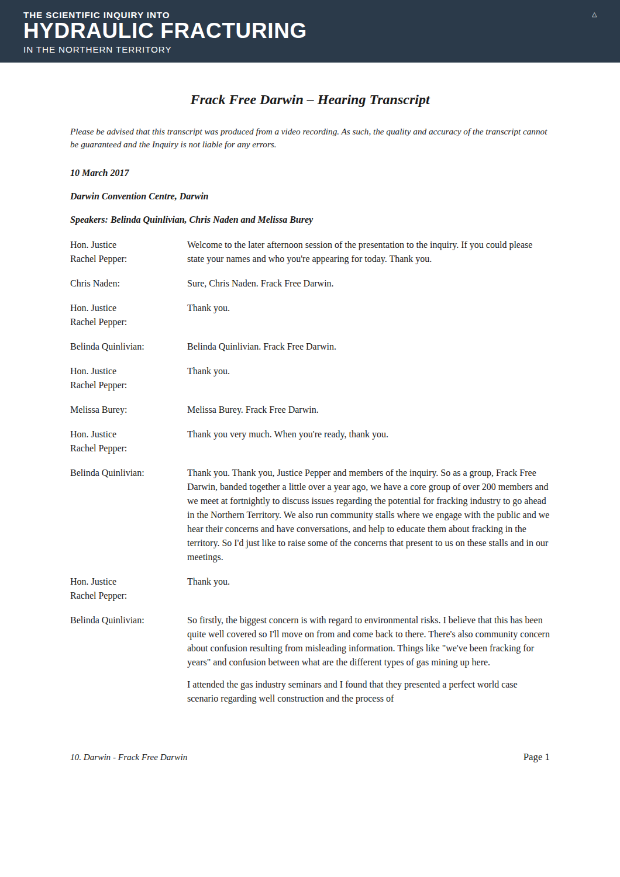The Scientific Inquiry into
Hydraulic Fracturing
in the Northern Territory
△
Frack Free Darwin – Hearing Transcript
Please be advised that this transcript was produced from a video recording. As such, the quality and accuracy of the transcript cannot be guaranteed and the Inquiry is not liable for any errors.
10 March 2017
Darwin Convention Centre, Darwin
Speakers: Belinda Quinlivian, Chris Naden and Melissa Burey
| Hon. Justice Rachel Pepper: | Welcome to the later afternoon session of the presentation to the inquiry. If you could please state your names and who you're appearing for today. Thank you. |
| Chris Naden: | Sure, Chris Naden. Frack Free Darwin. |
| Hon. Justice Rachel Pepper: | Thank you. |
| Belinda Quinlivian: | Belinda Quinlivian. Frack Free Darwin. |
| Hon. Justice Rachel Pepper: | Thank you. |
| Melissa Burey: | Melissa Burey. Frack Free Darwin. |
| Hon. Justice Rachel Pepper: | Thank you very much. When you're ready, thank you. |
| Belinda Quinlivian: | Thank you. Thank you, Justice Pepper and members of the inquiry. So as a group, Frack Free Darwin, banded together a little over a year ago, we have a core group of over 200 members and we meet at fortnightly to discuss issues regarding the potential for fracking industry to go ahead in the Northern Territory. We also run community stalls where we engage with the public and we hear their concerns and have conversations, and help to educate them about fracking in the territory. So I'd just like to raise some of the concerns that present to us on these stalls and in our meetings. |
| Hon. Justice Rachel Pepper: | Thank you. |
| Belinda Quinlivian: | So firstly, the biggest concern is with regard to environmental risks. I believe that this has been quite well covered so I'll move on from and come back to there. There's also community concern about confusion resulting from misleading information. Things like "we've been fracking for years" and confusion between what are the different types of gas mining up here. I attended the gas industry seminars and I found that they presented a perfect world case scenario regarding well construction and the process of |
10. Darwin - Frack Free Darwin Page 1